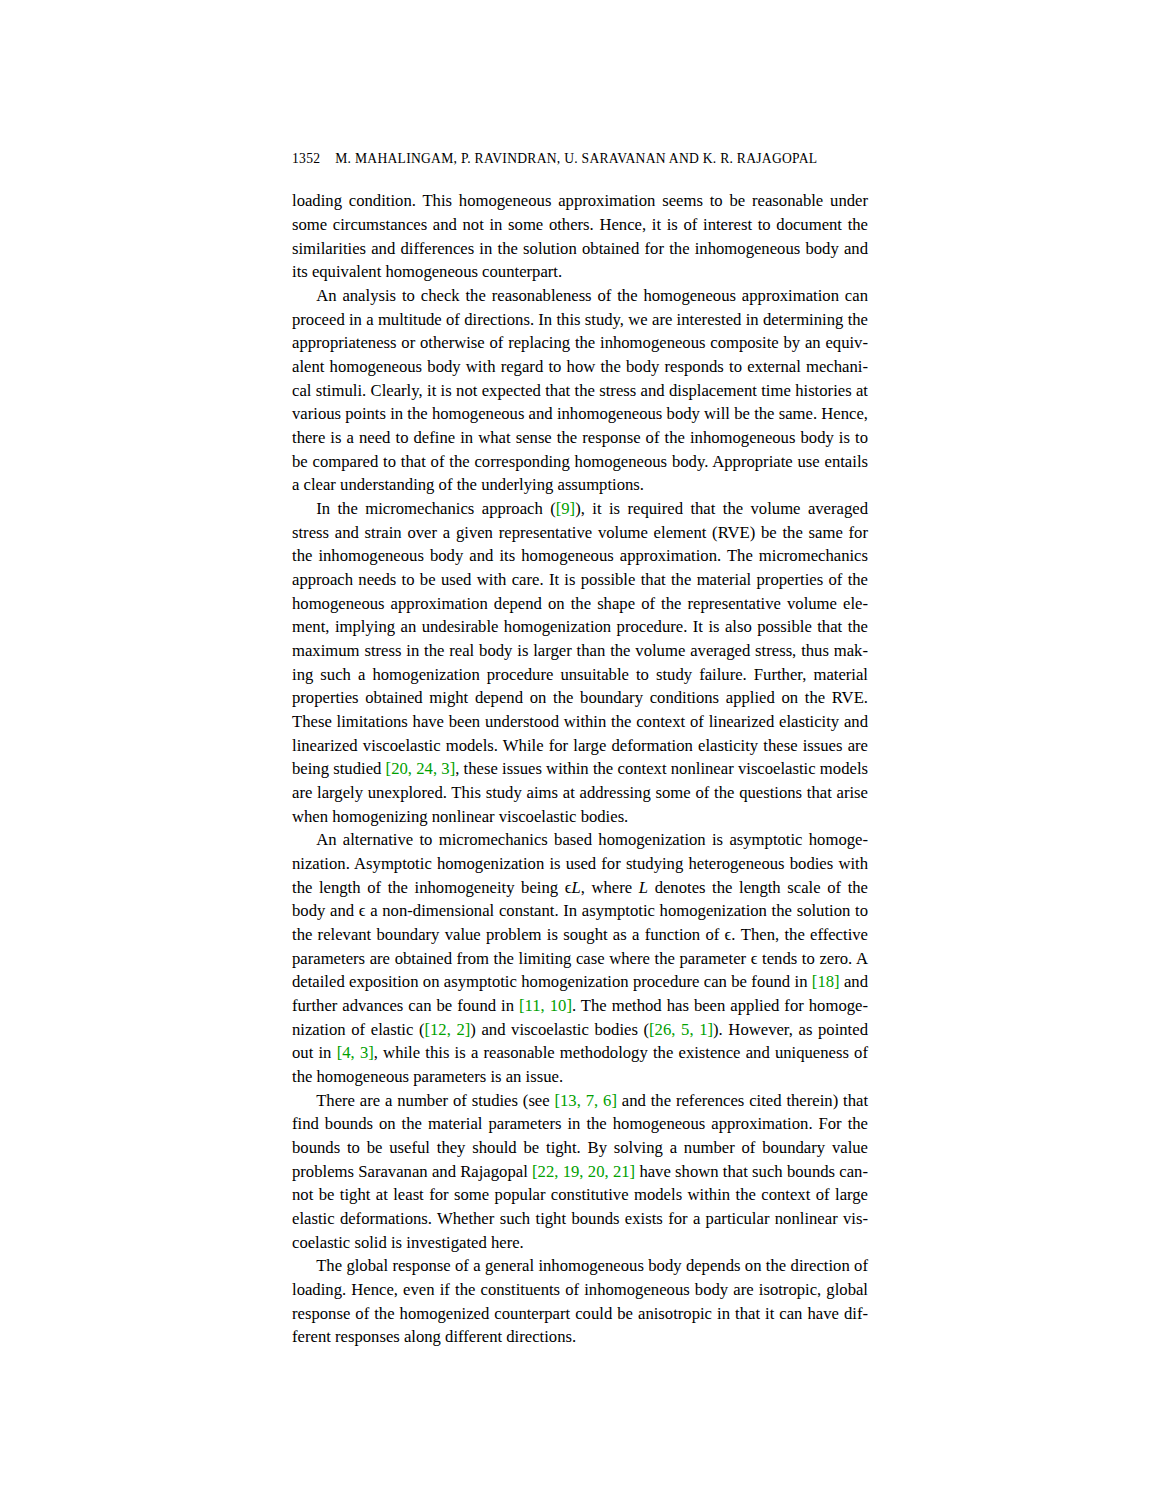1352 M. MAHALINGAM, P. RAVINDRAN, U. SARAVANAN AND K. R. RAJAGOPAL
loading condition. This homogeneous approximation seems to be reasonable under some circumstances and not in some others. Hence, it is of interest to document the similarities and differences in the solution obtained for the inhomogeneous body and its equivalent homogeneous counterpart.
An analysis to check the reasonableness of the homogeneous approximation can proceed in a multitude of directions. In this study, we are interested in determining the appropriateness or otherwise of replacing the inhomogeneous composite by an equivalent homogeneous body with regard to how the body responds to external mechanical stimuli. Clearly, it is not expected that the stress and displacement time histories at various points in the homogeneous and inhomogeneous body will be the same. Hence, there is a need to define in what sense the response of the inhomogeneous body is to be compared to that of the corresponding homogeneous body. Appropriate use entails a clear understanding of the underlying assumptions.
In the micromechanics approach ([9]), it is required that the volume averaged stress and strain over a given representative volume element (RVE) be the same for the inhomogeneous body and its homogeneous approximation. The micromechanics approach needs to be used with care. It is possible that the material properties of the homogeneous approximation depend on the shape of the representative volume element, implying an undesirable homogenization procedure. It is also possible that the maximum stress in the real body is larger than the volume averaged stress, thus making such a homogenization procedure unsuitable to study failure. Further, material properties obtained might depend on the boundary conditions applied on the RVE. These limitations have been understood within the context of linearized elasticity and linearized viscoelastic models. While for large deformation elasticity these issues are being studied [20, 24, 3], these issues within the context nonlinear viscoelastic models are largely unexplored. This study aims at addressing some of the questions that arise when homogenizing nonlinear viscoelastic bodies.
An alternative to micromechanics based homogenization is asymptotic homogenization. Asymptotic homogenization is used for studying heterogeneous bodies with the length of the inhomogeneity being ϵL, where L denotes the length scale of the body and ϵ a non-dimensional constant. In asymptotic homogenization the solution to the relevant boundary value problem is sought as a function of ϵ. Then, the effective parameters are obtained from the limiting case where the parameter ϵ tends to zero. A detailed exposition on asymptotic homogenization procedure can be found in [18] and further advances can be found in [11, 10]. The method has been applied for homogenization of elastic ([12, 2]) and viscoelastic bodies ([26, 5, 1]). However, as pointed out in [4, 3], while this is a reasonable methodology the existence and uniqueness of the homogeneous parameters is an issue.
There are a number of studies (see [13, 7, 6] and the references cited therein) that find bounds on the material parameters in the homogeneous approximation. For the bounds to be useful they should be tight. By solving a number of boundary value problems Saravanan and Rajagopal [22, 19, 20, 21] have shown that such bounds cannot be tight at least for some popular constitutive models within the context of large elastic deformations. Whether such tight bounds exists for a particular nonlinear viscoelastic solid is investigated here.
The global response of a general inhomogeneous body depends on the direction of loading. Hence, even if the constituents of inhomogeneous body are isotropic, global response of the homogenized counterpart could be anisotropic in that it can have different responses along different directions.